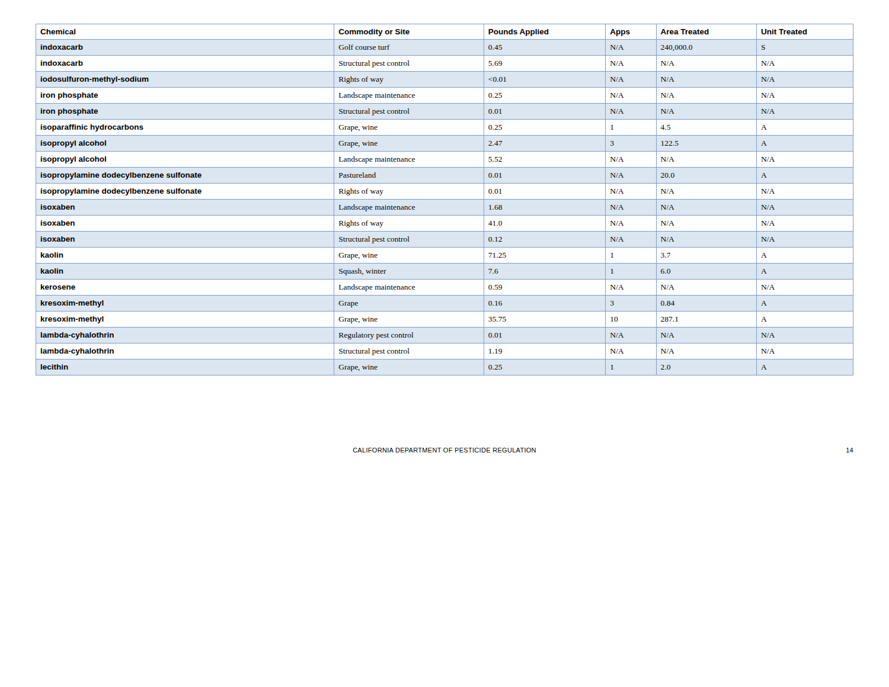| Chemical | Commodity or Site | Pounds Applied | Apps | Area Treated | Unit Treated |
| --- | --- | --- | --- | --- | --- |
| indoxacarb | Golf course turf | 0.45 | N/A | 240,000.0 | S |
| indoxacarb | Structural pest control | 5.69 | N/A | N/A | N/A |
| iodosulfuron-methyl-sodium | Rights of way | <0.01 | N/A | N/A | N/A |
| iron phosphate | Landscape maintenance | 0.25 | N/A | N/A | N/A |
| iron phosphate | Structural pest control | 0.01 | N/A | N/A | N/A |
| isoparaffinic hydrocarbons | Grape, wine | 0.25 | 1 | 4.5 | A |
| isopropyl alcohol | Grape, wine | 2.47 | 3 | 122.5 | A |
| isopropyl alcohol | Landscape maintenance | 5.52 | N/A | N/A | N/A |
| isopropylamine dodecylbenzene sulfonate | Pastureland | 0.01 | N/A | 20.0 | A |
| isopropylamine dodecylbenzene sulfonate | Rights of way | 0.01 | N/A | N/A | N/A |
| isoxaben | Landscape maintenance | 1.68 | N/A | N/A | N/A |
| isoxaben | Rights of way | 41.0 | N/A | N/A | N/A |
| isoxaben | Structural pest control | 0.12 | N/A | N/A | N/A |
| kaolin | Grape, wine | 71.25 | 1 | 3.7 | A |
| kaolin | Squash, winter | 7.6 | 1 | 6.0 | A |
| kerosene | Landscape maintenance | 0.59 | N/A | N/A | N/A |
| kresoxim-methyl | Grape | 0.16 | 3 | 0.84 | A |
| kresoxim-methyl | Grape, wine | 35.75 | 10 | 287.1 | A |
| lambda-cyhalothrin | Regulatory pest control | 0.01 | N/A | N/A | N/A |
| lambda-cyhalothrin | Structural pest control | 1.19 | N/A | N/A | N/A |
| lecithin | Grape, wine | 0.25 | 1 | 2.0 | A |
CALIFORNIA DEPARTMENT OF PESTICIDE REGULATION 14